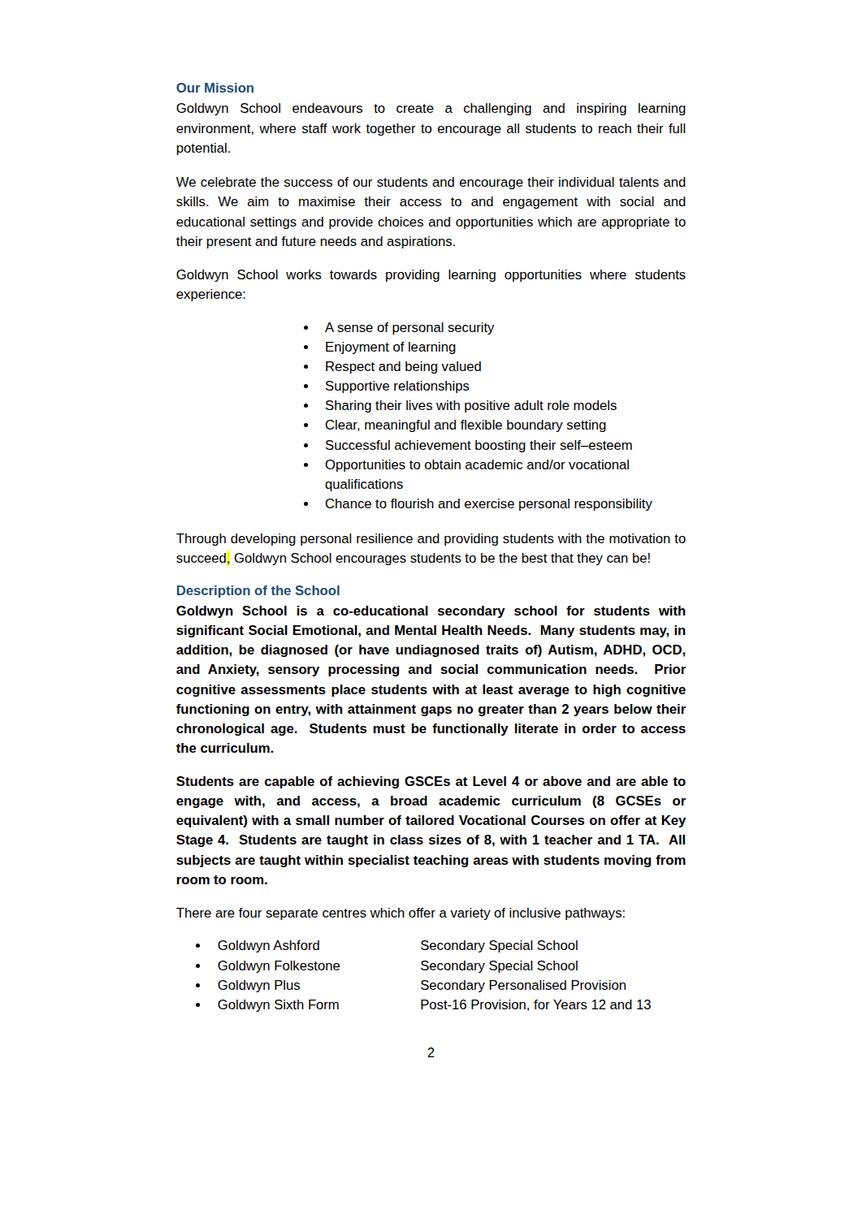Our Mission
Goldwyn School endeavours to create a challenging and inspiring learning environment, where staff work together to encourage all students to reach their full potential.
We celebrate the success of our students and encourage their individual talents and skills. We aim to maximise their access to and engagement with social and educational settings and provide choices and opportunities which are appropriate to their present and future needs and aspirations.
Goldwyn School works towards providing learning opportunities where students experience:
A sense of personal security
Enjoyment of learning
Respect and being valued
Supportive relationships
Sharing their lives with positive adult role models
Clear, meaningful and flexible boundary setting
Successful achievement boosting their self–esteem
Opportunities to obtain academic and/or vocational qualifications
Chance to flourish and exercise personal responsibility
Through developing personal resilience and providing students with the motivation to succeed, Goldwyn School encourages students to be the best that they can be!
Description of the School
Goldwyn School is a co-educational secondary school for students with significant Social Emotional, and Mental Health Needs. Many students may, in addition, be diagnosed (or have undiagnosed traits of) Autism, ADHD, OCD, and Anxiety, sensory processing and social communication needs. Prior cognitive assessments place students with at least average to high cognitive functioning on entry, with attainment gaps no greater than 2 years below their chronological age. Students must be functionally literate in order to access the curriculum.
Students are capable of achieving GSCEs at Level 4 or above and are able to engage with, and access, a broad academic curriculum (8 GCSEs or equivalent) with a small number of tailored Vocational Courses on offer at Key Stage 4. Students are taught in class sizes of 8, with 1 teacher and 1 TA. All subjects are taught within specialist teaching areas with students moving from room to room.
There are four separate centres which offer a variety of inclusive pathways:
Goldwyn Ashford Secondary Special School
Goldwyn Folkestone Secondary Special School
Goldwyn Plus Secondary Personalised Provision
Goldwyn Sixth Form Post-16 Provision, for Years 12 and 13
2